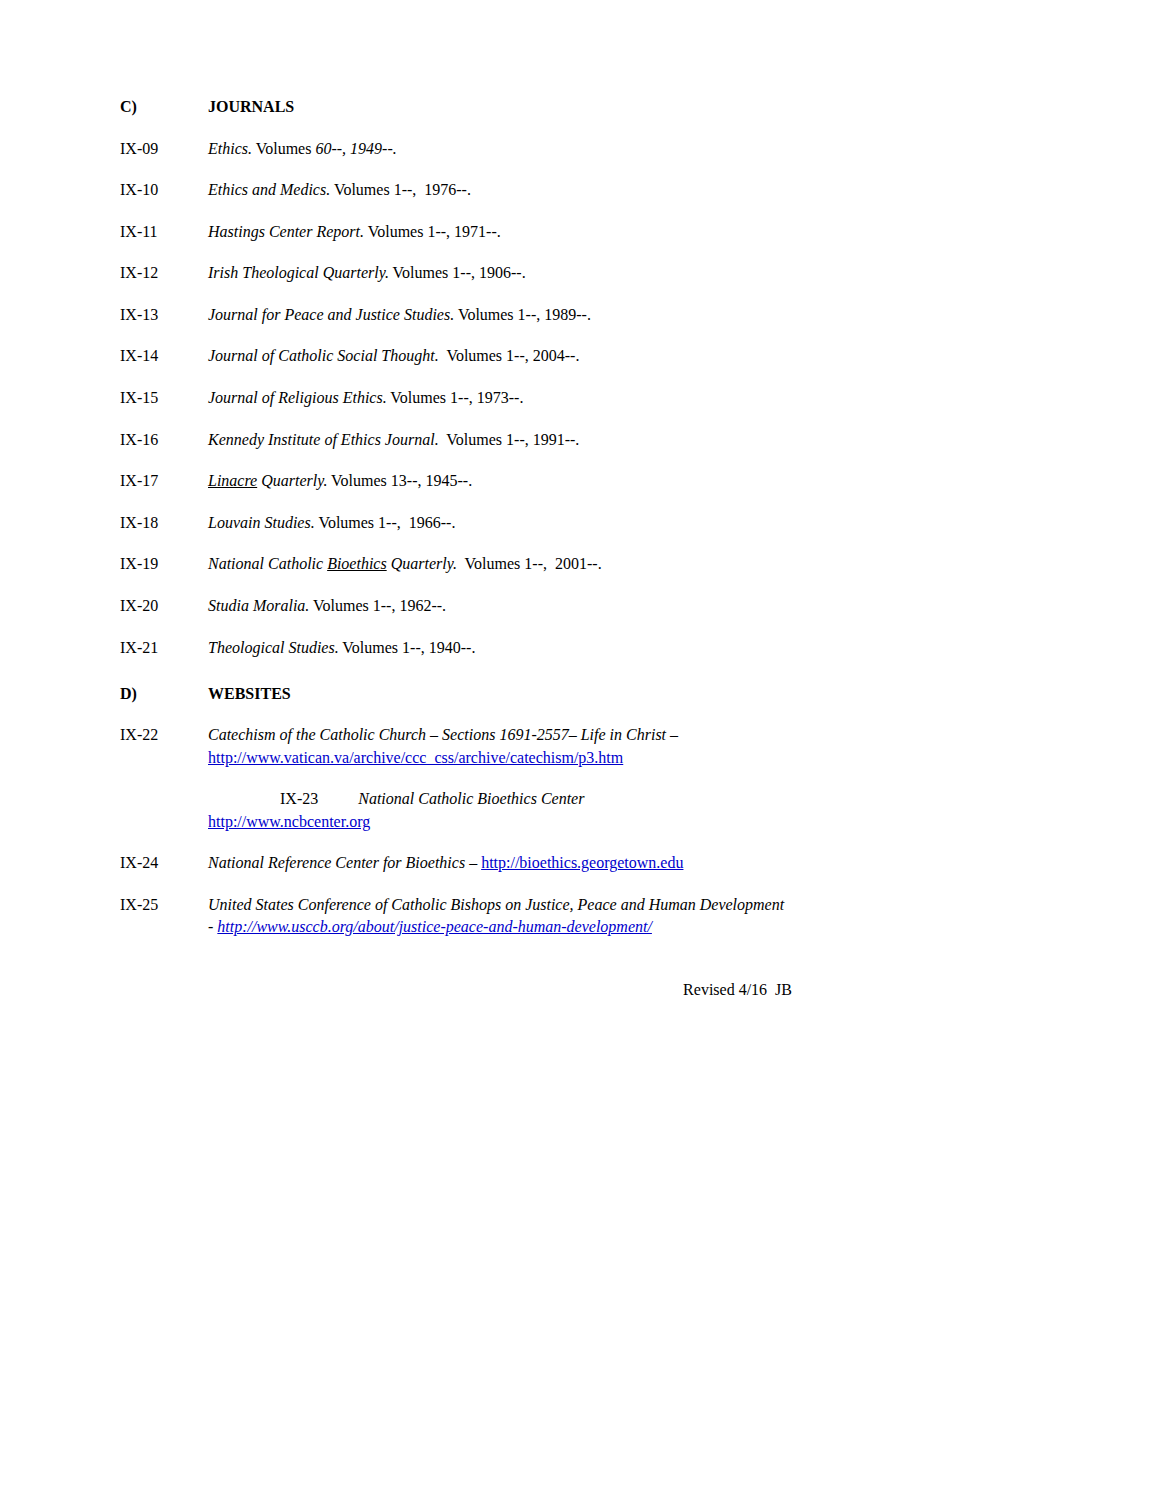C) JOURNALS
IX-09 Ethics. Volumes 60--, 1949--.
IX-10 Ethics and Medics. Volumes 1--, 1976--.
IX-11 Hastings Center Report. Volumes 1--, 1971--.
IX-12 Irish Theological Quarterly. Volumes 1--, 1906--.
IX-13 Journal for Peace and Justice Studies. Volumes 1--, 1989--.
IX-14 Journal of Catholic Social Thought. Volumes 1--, 2004--.
IX-15 Journal of Religious Ethics. Volumes 1--, 1973--.
IX-16 Kennedy Institute of Ethics Journal. Volumes 1--, 1991--.
IX-17 Linacre Quarterly. Volumes 13--, 1945--.
IX-18 Louvain Studies. Volumes 1--, 1966--.
IX-19 National Catholic Bioethics Quarterly. Volumes 1--, 2001--.
IX-20 Studia Moralia. Volumes 1--, 1962--.
IX-21 Theological Studies. Volumes 1--, 1940--.
D) WEBSITES
IX-22 Catechism of the Catholic Church – Sections 1691-2557– Life in Christ –
http://www.vatican.va/archive/ccc_css/archive/catechism/p3.htm
IX-23 National Catholic Bioethics Center
http://www.ncbcenter.org
IX-24 National Reference Center for Bioethics – http://bioethics.georgetown.edu
IX-25 United States Conference of Catholic Bishops on Justice, Peace and Human Development - http://www.usccb.org/about/justice-peace-and-human-development/
Revised 4/16 JB